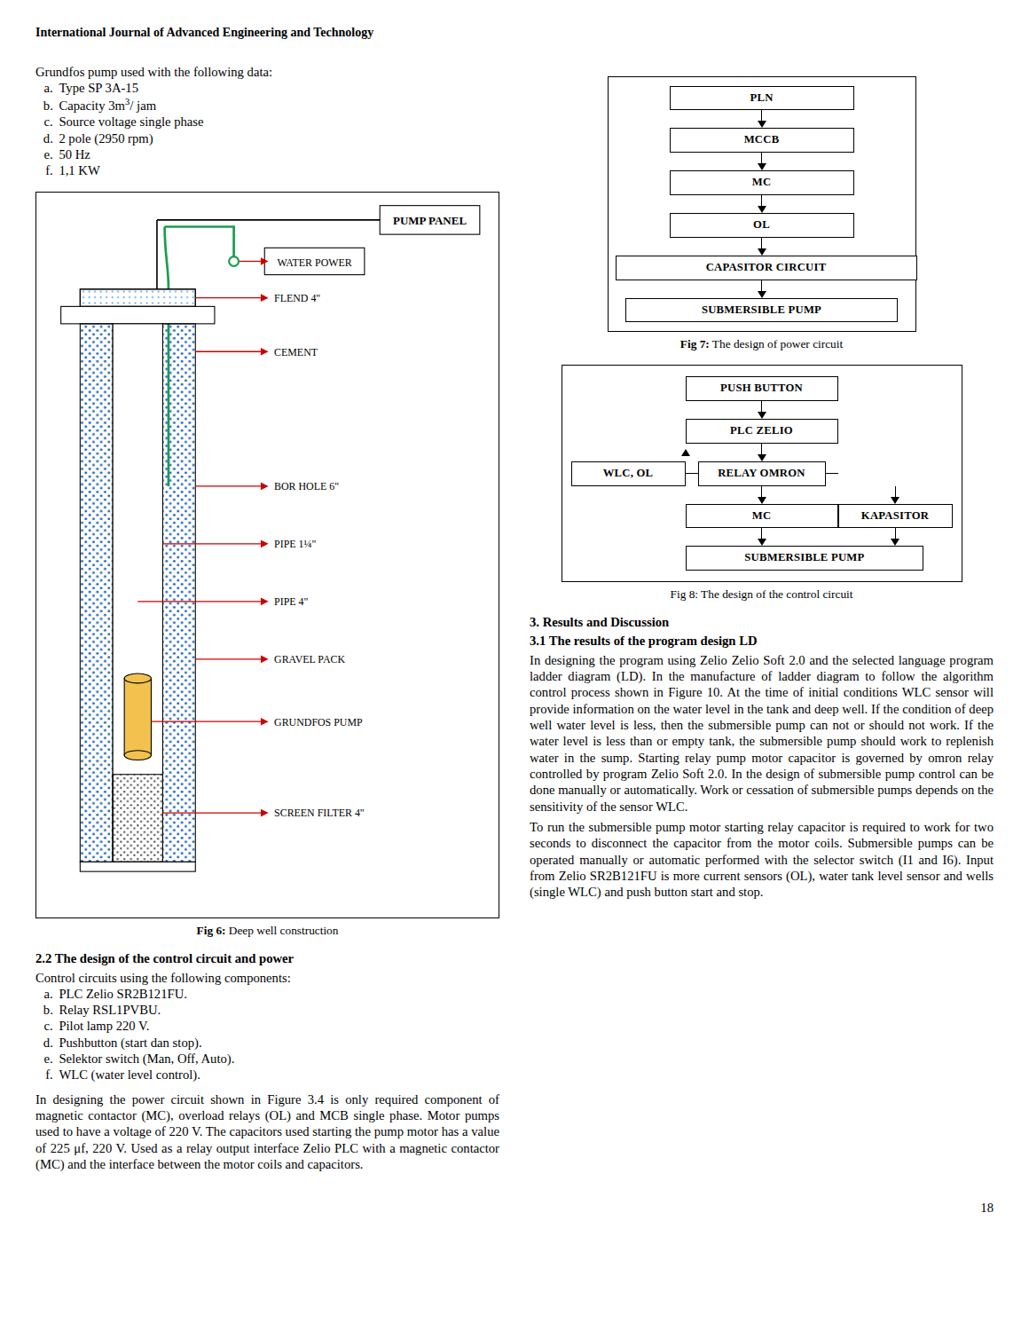International Journal of Advanced Engineering and Technology
Grundfos pump used with the following data:
Type SP 3A-15
Capacity 3m3/ jam
Source voltage single phase
2 pole (2950 rpm)
50 Hz
1,1 KW
PUMP PANEL WATER POWER CEMENT FLEND 4" BOR HOLE 6" PIPE 1¼" PIPE 4" GRAVEL PACK GRUNDFOS PUMP SCREEN FILTER 4"
Fig 6: Deep well construction
2.2 The design of the control circuit and power
Control circuits using the following components:
PLC Zelio SR2B121FU.
Relay RSL1PVBU.
Pilot lamp 220 V.
Pushbutton (start dan stop).
Selektor switch (Man, Off, Auto).
WLC (water level control).
In designing the power circuit shown in Figure 3.4 is only required component of magnetic contactor (MC), overload relays (OL) and MCB single phase. Motor pumps used to have a voltage of 220 V. The capacitors used starting the pump motor has a value of 225 μf, 220 V. Used as a relay output interface Zelio PLC with a magnetic contactor (MC) and the interface between the motor coils and capacitors.
PLN
MCCB
MC
OL
CAPASITOR CIRCUIT
SUBMERSIBLE PUMP
Fig 7: The design of power circuit
| | PUSH BUTTON | |
| | PLC ZELIO | |
| WLC, OL | RELAY OMRON | |
| | MC | KAPASITOR |
| | SUBMERSIBLE PUMP |
Fig 8: The design of the control circuit
3. Results and Discussion
3.1 The results of the program design LD
In designing the program using Zelio Zelio Soft 2.0 and the selected language program ladder diagram (LD). In the manufacture of ladder diagram to follow the algorithm control process shown in Figure 10. At the time of initial conditions WLC sensor will provide information on the water level in the tank and deep well. If the condition of deep well water level is less, then the submersible pump can not or should not work. If the water level is less than or empty tank, the submersible pump should work to replenish water in the sump. Starting relay pump motor capacitor is governed by omron relay controlled by program Zelio Soft 2.0. In the design of submersible pump control can be done manually or automatically. Work or cessation of submersible pumps depends on the sensitivity of the sensor WLC.
To run the submersible pump motor starting relay capacitor is required to work for two seconds to disconnect the capacitor from the motor coils. Submersible pumps can be operated manually or automatic performed with the selector switch (I1 and I6). Input from Zelio SR2B121FU is more current sensors (OL), water tank level sensor and wells (single WLC) and push button start and stop.
18